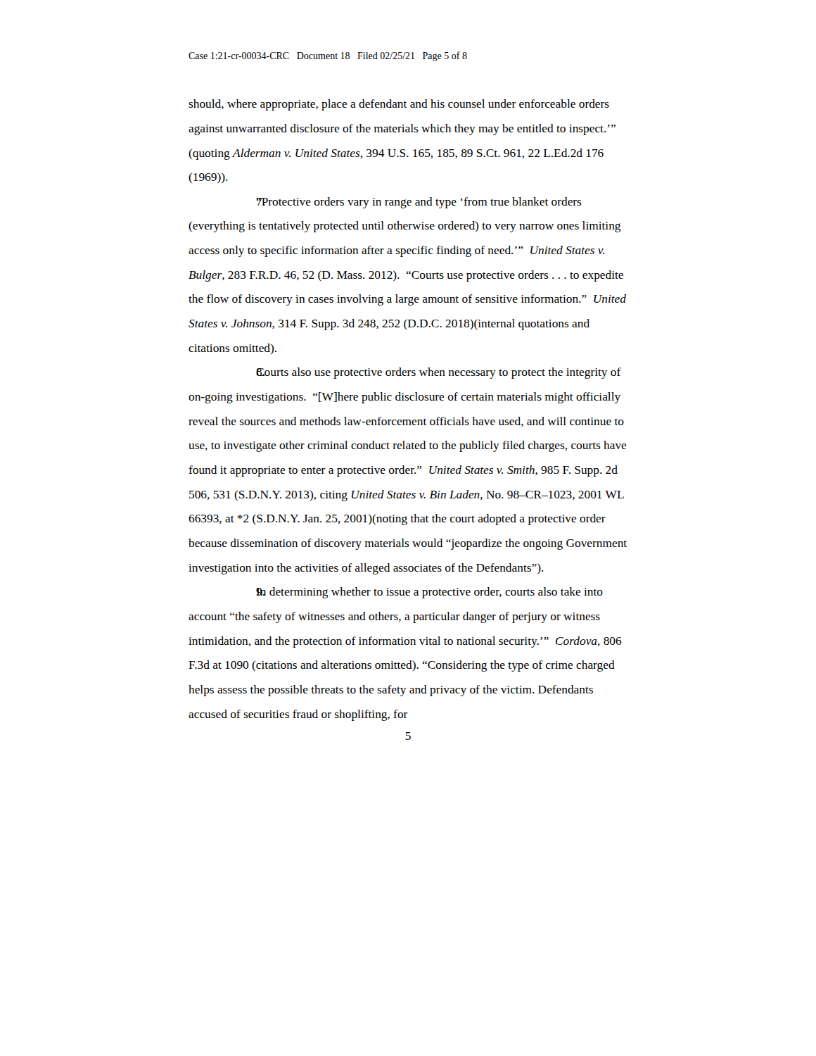Case 1:21-cr-00034-CRC Document 18 Filed 02/25/21 Page 5 of 8
should, where appropriate, place a defendant and his counsel under enforceable orders against unwarranted disclosure of the materials which they may be entitled to inspect.’” (quoting Alderman v. United States, 394 U.S. 165, 185, 89 S.Ct. 961, 22 L.Ed.2d 176 (1969)).
7.“Protective orders vary in range and type ‘from true blanket orders (everything is tentatively protected until otherwise ordered) to very narrow ones limiting access only to specific information after a specific finding of need.’” United States v. Bulger, 283 F.R.D. 46, 52 (D. Mass. 2012). “Courts use protective orders . . . to expedite the flow of discovery in cases involving a large amount of sensitive information.” United States v. Johnson, 314 F. Supp. 3d 248, 252 (D.D.C. 2018)(internal quotations and citations omitted).
8. Courts also use protective orders when necessary to protect the integrity of on-going investigations. “[W]here public disclosure of certain materials might officially reveal the sources and methods law-enforcement officials have used, and will continue to use, to investigate other criminal conduct related to the publicly filed charges, courts have found it appropriate to enter a protective order.” United States v. Smith, 985 F. Supp. 2d 506, 531 (S.D.N.Y. 2013), citing United States v. Bin Laden, No. 98–CR–1023, 2001 WL 66393, at *2 (S.D.N.Y. Jan. 25, 2001)(noting that the court adopted a protective order because dissemination of discovery materials would “jeopardize the ongoing Government investigation into the activities of alleged associates of the Defendants”).
9. In determining whether to issue a protective order, courts also take into account “the safety of witnesses and others, a particular danger of perjury or witness intimidation, and the protection of information vital to national security.’” Cordova, 806 F.3d at 1090 (citations and alterations omitted). “Considering the type of crime charged helps assess the possible threats to the safety and privacy of the victim. Defendants accused of securities fraud or shoplifting, for
5